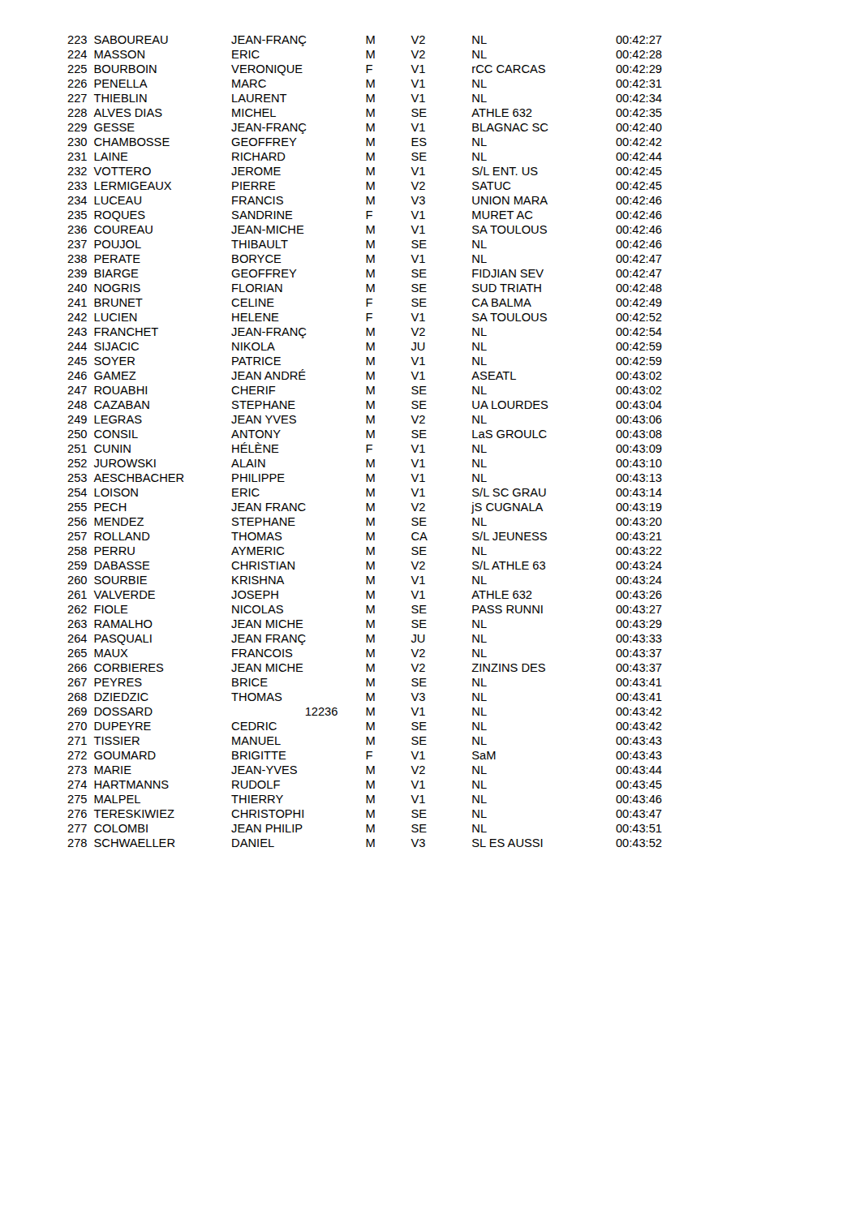| 223 | SABOUREAU | JEAN-FRANÇ | M | V2 | NL | 00:42:27 |
| 224 | MASSON | ERIC | M | V2 | NL | 00:42:28 |
| 225 | BOURBOIN | VERONIQUE | F | V1 | rCC CARCAS | 00:42:29 |
| 226 | PENELLA | MARC | M | V1 | NL | 00:42:31 |
| 227 | THIEBLIN | LAURENT | M | V1 | NL | 00:42:34 |
| 228 | ALVES DIAS | MICHEL | M | SE | ATHLE 632 | 00:42:35 |
| 229 | GESSE | JEAN-FRANÇ | M | V1 | BLAGNAC SC | 00:42:40 |
| 230 | CHAMBOSSE | GEOFFREY | M | ES | NL | 00:42:42 |
| 231 | LAINE | RICHARD | M | SE | NL | 00:42:44 |
| 232 | VOTTERO | JEROME | M | V1 | S/L ENT. US | 00:42:45 |
| 233 | LERMIGEAUX | PIERRE | M | V2 | SATUC | 00:42:45 |
| 234 | LUCEAU | FRANCIS | M | V3 | UNION MARA | 00:42:46 |
| 235 | ROQUES | SANDRINE | F | V1 | MURET AC | 00:42:46 |
| 236 | COUREAU | JEAN-MICHE | M | V1 | SA TOULOUS | 00:42:46 |
| 237 | POUJOL | THIBAULT | M | SE | NL | 00:42:46 |
| 238 | PERATE | BORYCE | M | V1 | NL | 00:42:47 |
| 239 | BIARGE | GEOFFREY | M | SE | FIDJIAN SEV | 00:42:47 |
| 240 | NOGRIS | FLORIAN | M | SE | SUD TRIATH | 00:42:48 |
| 241 | BRUNET | CELINE | F | SE | CA BALMA | 00:42:49 |
| 242 | LUCIEN | HELENE | F | V1 | SA TOULOUS | 00:42:52 |
| 243 | FRANCHET | JEAN-FRANÇ | M | V2 | NL | 00:42:54 |
| 244 | SIJACIC | NIKOLA | M | JU | NL | 00:42:59 |
| 245 | SOYER | PATRICE | M | V1 | NL | 00:42:59 |
| 246 | GAMEZ | JEAN ANDRÉ | M | V1 | ASEATL | 00:43:02 |
| 247 | ROUABHI | CHERIF | M | SE | NL | 00:43:02 |
| 248 | CAZABAN | STEPHANE | M | SE | UA LOURDES | 00:43:04 |
| 249 | LEGRAS | JEAN YVES | M | V2 | NL | 00:43:06 |
| 250 | CONSIL | ANTONY | M | SE | LaS GROULC | 00:43:08 |
| 251 | CUNIN | HÉLÈNE | F | V1 | NL | 00:43:09 |
| 252 | JUROWSKI | ALAIN | M | V1 | NL | 00:43:10 |
| 253 | AESCHBACHER | PHILIPPE | M | V1 | NL | 00:43:13 |
| 254 | LOISON | ERIC | M | V1 | S/L SC GRAU | 00:43:14 |
| 255 | PECH | JEAN FRANC | M | V2 | jS CUGNALA | 00:43:19 |
| 256 | MENDEZ | STEPHANE | M | SE | NL | 00:43:20 |
| 257 | ROLLAND | THOMAS | M | CA | S/L JEUNESS | 00:43:21 |
| 258 | PERRU | AYMERIC | M | SE | NL | 00:43:22 |
| 259 | DABASSE | CHRISTIAN | M | V2 | S/L ATHLE 63 | 00:43:24 |
| 260 | SOURBIE | KRISHNA | M | V1 | NL | 00:43:24 |
| 261 | VALVERDE | JOSEPH | M | V1 | ATHLE 632 | 00:43:26 |
| 262 | FIOLE | NICOLAS | M | SE | PASS RUNNI | 00:43:27 |
| 263 | RAMALHO | JEAN MICHE | M | SE | NL | 00:43:29 |
| 264 | PASQUALI | JEAN FRANÇ | M | JU | NL | 00:43:33 |
| 265 | MAUX | FRANCOIS | M | V2 | NL | 00:43:37 |
| 266 | CORBIERES | JEAN MICHE | M | V2 | ZINZINS DES | 00:43:37 |
| 267 | PEYRES | BRICE | M | SE | NL | 00:43:41 |
| 268 | DZIEDZIC | THOMAS | M | V3 | NL | 00:43:41 |
| 269 | DOSSARD | 12236 | M | V1 | NL | 00:43:42 |
| 270 | DUPEYRE | CEDRIC | M | SE | NL | 00:43:42 |
| 271 | TISSIER | MANUEL | M | SE | NL | 00:43:43 |
| 272 | GOUMARD | BRIGITTE | F | V1 | SaM | 00:43:43 |
| 273 | MARIE | JEAN-YVES | M | V2 | NL | 00:43:44 |
| 274 | HARTMANNS | RUDOLF | M | V1 | NL | 00:43:45 |
| 275 | MALPEL | THIERRY | M | V1 | NL | 00:43:46 |
| 276 | TERESKIWIEZ | CHRISTOPHI | M | SE | NL | 00:43:47 |
| 277 | COLOMBI | JEAN PHILIP | M | SE | NL | 00:43:51 |
| 278 | SCHWAELLER | DANIEL | M | V3 | SL ES AUSSI | 00:43:52 |